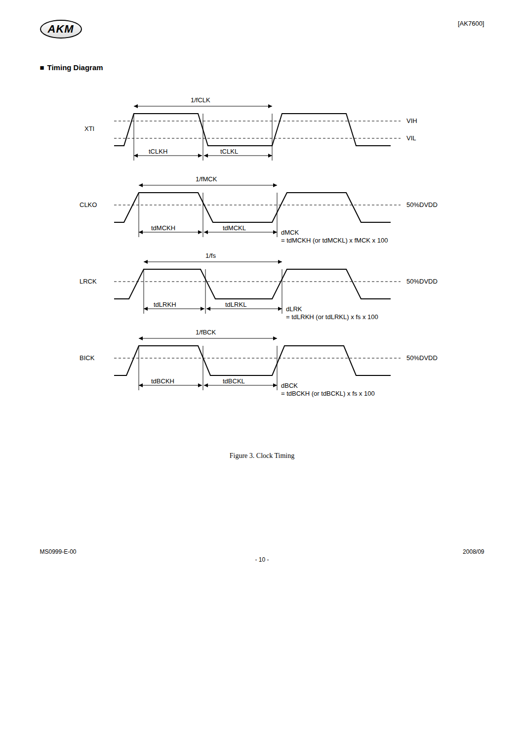AKM
[AK7600]
Timing Diagram
1/fCLK VIH VIL XTI tCLKH tCLKL 1/fMCK 50%DVDD CLKO tdMCKH tdMCKL dMCK = tdMCKH (or tdMCKL) x fMCK x 100 1/fs 50%DVDD LRCK tdLRKH tdLRKL dLRK = tdLRKH (or tdLRKL) x fs x 100 1/fBCK 50%DVDD BICK tdBCKH tdBCKL dBCK = tdBCKH (or tdBCKL) x fs x 100
Figure 3. Clock Timing
MS0999-E-00 2008/09
- 10 -